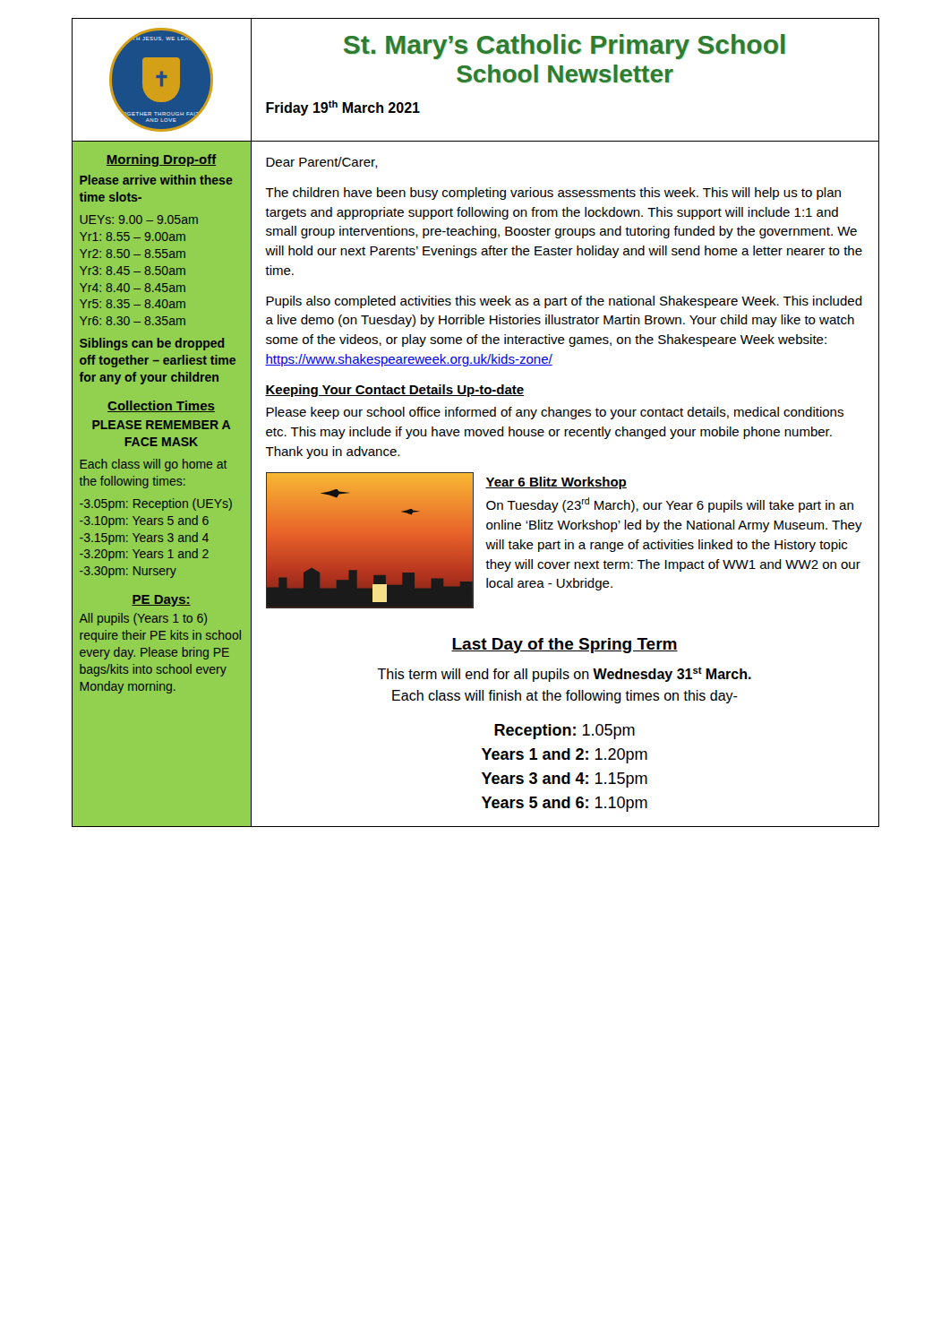WITH JESUS, WE LEARN
✝
TOGETHER THROUGH FAITH AND LOVE
St. Mary’s Catholic Primary School
School Newsletter
Friday 19th March 2021
Morning Drop-off
Please arrive within these time slots-
UEYs: 9.00 – 9.05am
Yr1: 8.55 – 9.00am
Yr2: 8.50 – 8.55am
Yr3: 8.45 – 8.50am
Yr4: 8.40 – 8.45am
Yr5: 8.35 – 8.40am
Yr6: 8.30 – 8.35am
Siblings can be dropped off together – earliest time for any of your children
Collection Times
PLEASE REMEMBER A FACE MASK
Each class will go home at the following times:
-3.05pm: Reception (UEYs)
-3.10pm: Years 5 and 6
-3.15pm: Years 3 and 4
-3.20pm: Years 1 and 2
-3.30pm: Nursery
PE Days:
All pupils (Years 1 to 6) require their PE kits in school every day. Please bring PE bags/kits into school every Monday morning.
Dear Parent/Carer,
The children have been busy completing various assessments this week. This will help us to plan targets and appropriate support following on from the lockdown. This support will include 1:1 and small group interventions, pre-teaching, Booster groups and tutoring funded by the government. We will hold our next Parents’ Evenings after the Easter holiday and will send home a letter nearer to the time.
Pupils also completed activities this week as a part of the national Shakespeare Week. This included a live demo (on Tuesday) by Horrible Histories illustrator Martin Brown. Your child may like to watch some of the videos, or play some of the interactive games, on the Shakespeare Week website:
https://www.shakespeareweek.org.uk/kids-zone/
Keeping Your Contact Details Up-to-date
Please keep our school office informed of any changes to your contact details, medical conditions etc. This may include if you have moved house or recently changed your mobile phone number. Thank you in advance.
Year 6 Blitz Workshop
On Tuesday (23rd March), our Year 6 pupils will take part in an online ‘Blitz Workshop’ led by the National Army Museum. They will take part in a range of activities linked to the History topic they will cover next term: The Impact of WW1 and WW2 on our local area - Uxbridge.
Last Day of the Spring Term
This term will end for all pupils on Wednesday 31st March.
Each class will finish at the following times on this day-
Reception: 1.05pm
Years 1 and 2: 1.20pm
Years 3 and 4: 1.15pm
Years 5 and 6: 1.10pm